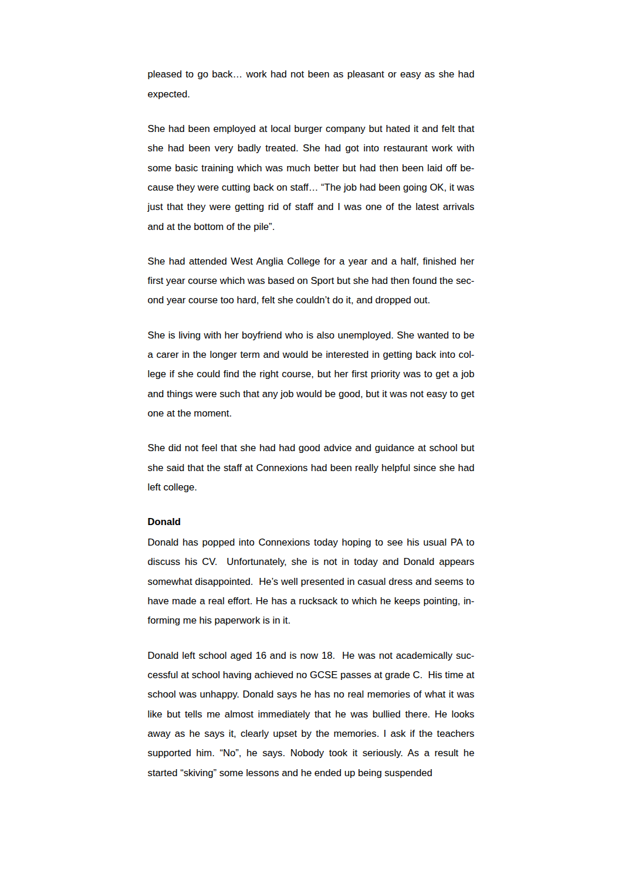pleased to go back… work had not been as pleasant or easy as she had expected.
She had been employed at local burger company but hated it and felt that she had been very badly treated. She had got into restaurant work with some basic training which was much better but had then been laid off because they were cutting back on staff… “The job had been going OK, it was just that they were getting rid of staff and I was one of the latest arrivals and at the bottom of the pile”.
She had attended West Anglia College for a year and a half, finished her first year course which was based on Sport but she had then found the second year course too hard, felt she couldn’t do it, and dropped out.
She is living with her boyfriend who is also unemployed. She wanted to be a carer in the longer term and would be interested in getting back into college if she could find the right course, but her first priority was to get a job and things were such that any job would be good, but it was not easy to get one at the moment.
She did not feel that she had had good advice and guidance at school but she said that the staff at Connexions had been really helpful since she had left college.
Donald
Donald has popped into Connexions today hoping to see his usual PA to discuss his CV. Unfortunately, she is not in today and Donald appears somewhat disappointed. He’s well presented in casual dress and seems to have made a real effort. He has a rucksack to which he keeps pointing, informing me his paperwork is in it.
Donald left school aged 16 and is now 18. He was not academically successful at school having achieved no GCSE passes at grade C. His time at school was unhappy. Donald says he has no real memories of what it was like but tells me almost immediately that he was bullied there. He looks away as he says it, clearly upset by the memories. I ask if the teachers supported him. “No”, he says. Nobody took it seriously. As a result he started “skiving” some lessons and he ended up being suspended